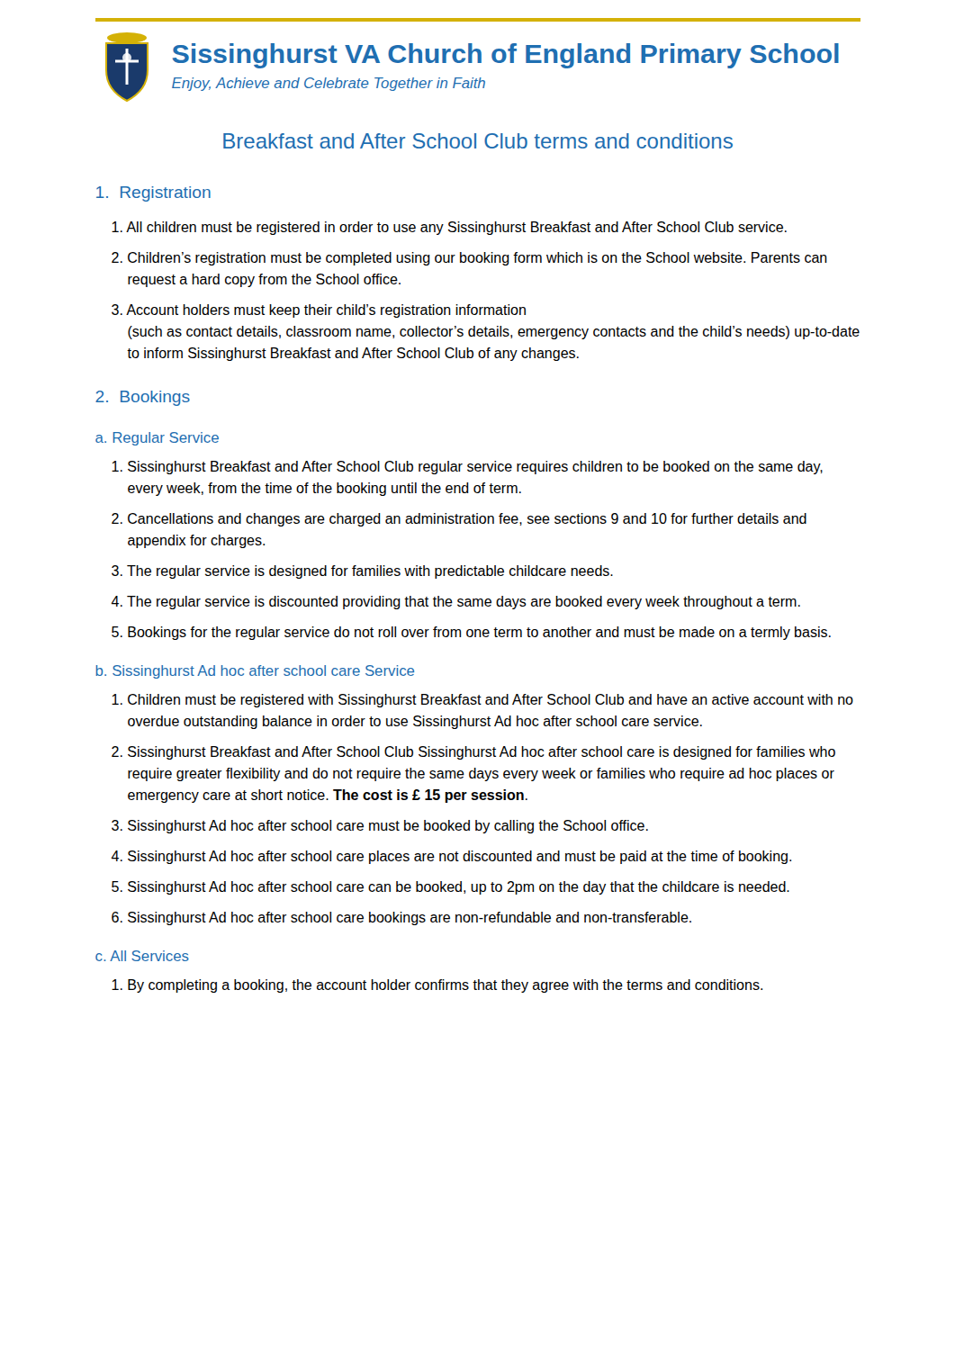Sissinghurst VA Church of England Primary School
Enjoy, Achieve and Celebrate Together in Faith
Breakfast and After School Club terms and conditions
1. Registration
All children must be registered in order to use any Sissinghurst Breakfast and After School Club service.
Children’s registration must be completed using our booking form which is on the School website. Parents can request a hard copy from the School office.
Account holders must keep their child’s registration information
(such as contact details, classroom name, collector’s details, emergency contacts and the child’s needs) up-to-date to inform Sissinghurst Breakfast and After School Club of any changes.
2. Bookings
a. Regular Service
Sissinghurst Breakfast and After School Club regular service requires children to be booked on the same day, every week, from the time of the booking until the end of term.
Cancellations and changes are charged an administration fee, see sections 9 and 10 for further details and appendix for charges.
The regular service is designed for families with predictable childcare needs.
The regular service is discounted providing that the same days are booked every week throughout a term.
Bookings for the regular service do not roll over from one term to another and must be made on a termly basis.
b. Sissinghurst Ad hoc after school care Service
Children must be registered with Sissinghurst Breakfast and After School Club and have an active account with no overdue outstanding balance in order to use Sissinghurst Ad hoc after school care service.
Sissinghurst Breakfast and After School Club Sissinghurst Ad hoc after school care is designed for families who require greater flexibility and do not require the same days every week or families who require ad hoc places or emergency care at short notice. The cost is £ 15 per session.
Sissinghurst Ad hoc after school care must be booked by calling the School office.
Sissinghurst Ad hoc after school care places are not discounted and must be paid at the time of booking.
Sissinghurst Ad hoc after school care can be booked, up to 2pm on the day that the childcare is needed.
Sissinghurst Ad hoc after school care bookings are non-refundable and non-transferable.
c. All Services
By completing a booking, the account holder confirms that they agree with the terms and conditions.